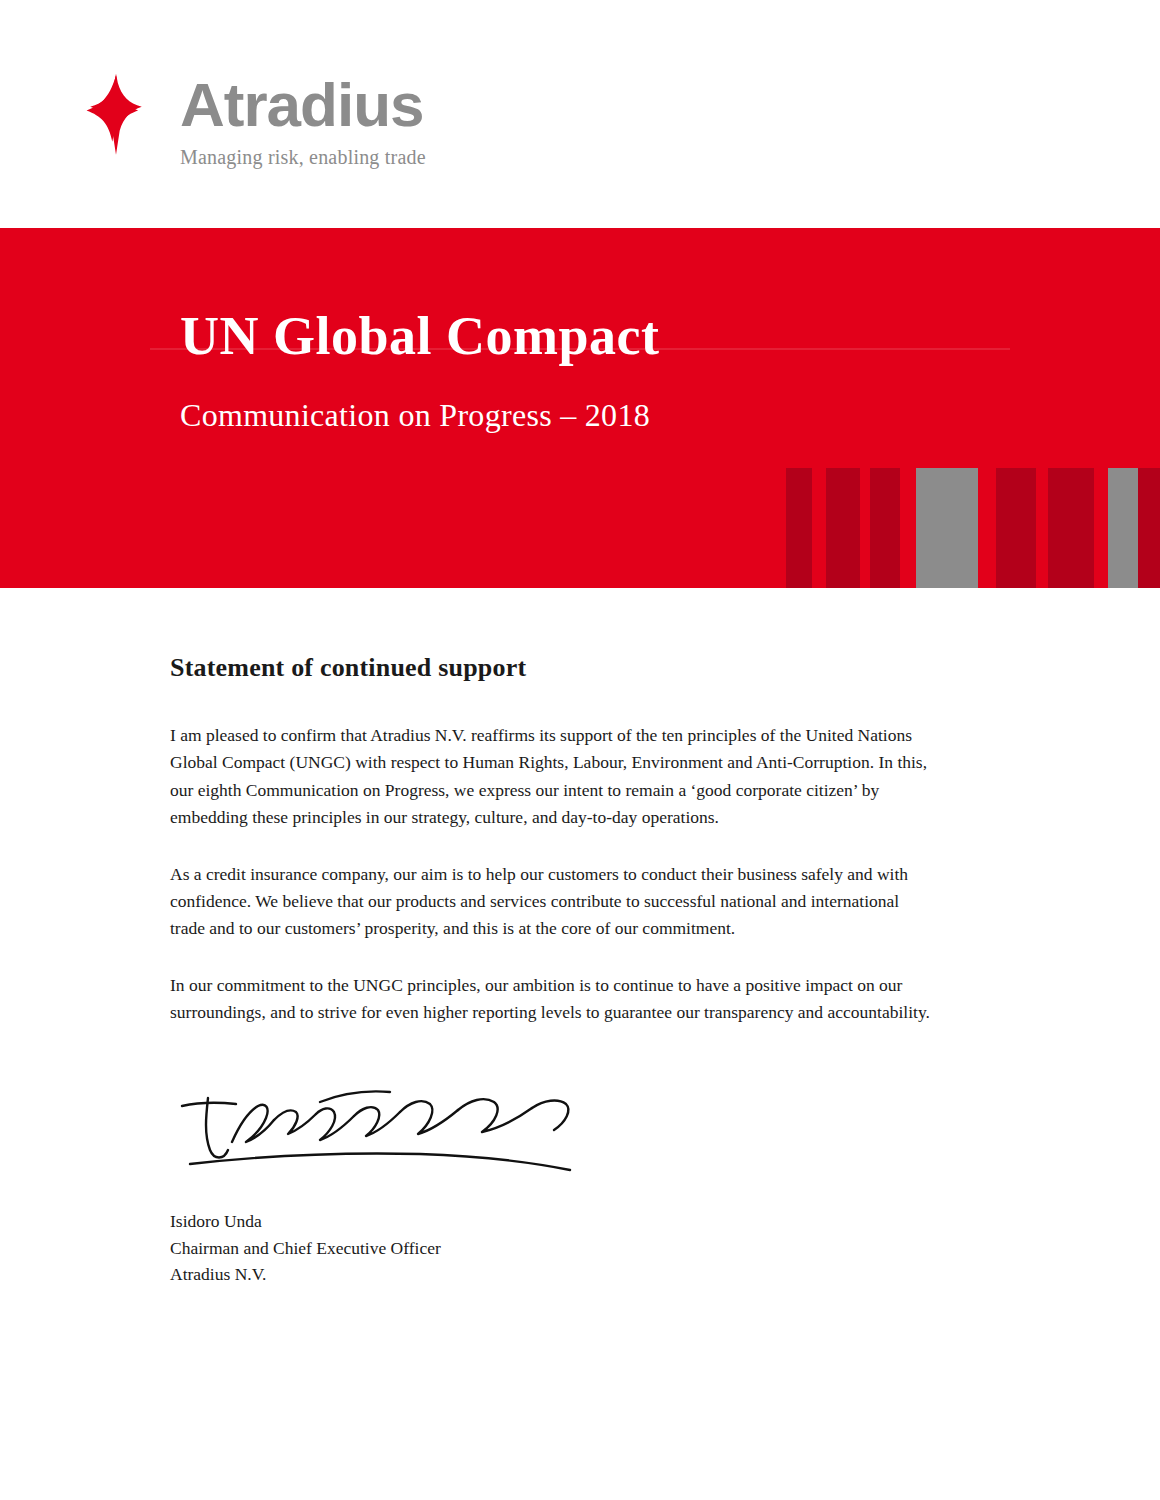Atradius Managing risk, enabling trade
UN Global Compact
Communication on Progress – 2018
Statement of continued support
I am pleased to confirm that Atradius N.V. reaffirms its support of the ten principles of the United Nations Global Compact (UNGC) with respect to Human Rights, Labour, Environment and Anti-Corruption. In this, our eighth Communication on Progress, we express our intent to remain a ‘good corporate citizen’ by embedding these principles in our strategy, culture, and day-to-day operations.
As a credit insurance company, our aim is to help our customers to conduct their business safely and with confidence. We believe that our products and services contribute to successful national and international trade and to our customers’ prosperity, and this is at the core of our commitment.
In our commitment to the UNGC principles, our ambition is to continue to have a positive impact on our surroundings, and to strive for even higher reporting levels to guarantee our transparency and accountability.
Isidoro Unda Chairman and Chief Executive Officer Atradius N.V.